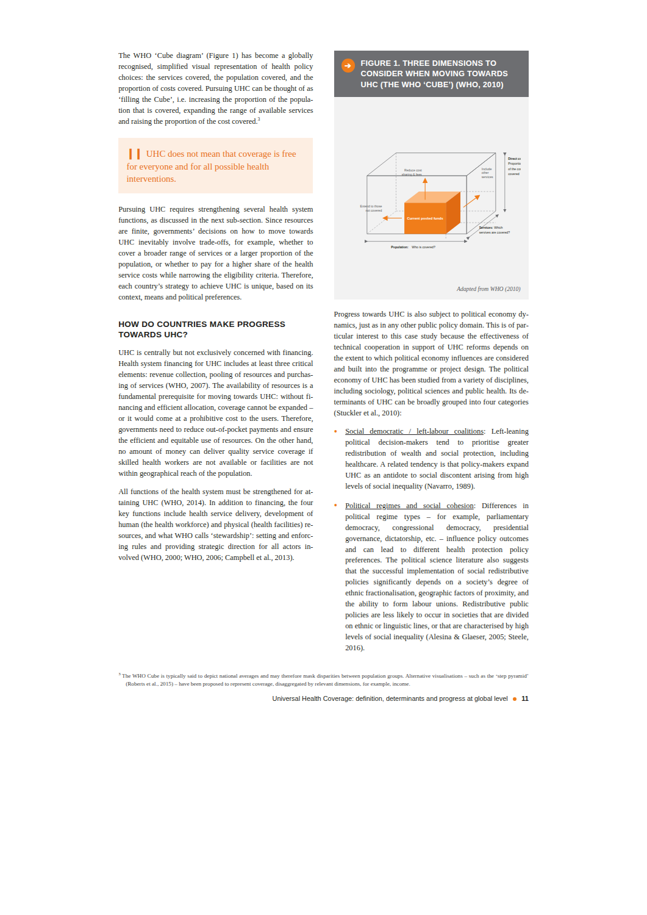The WHO ‘Cube diagram’ (Figure 1) has become a globally recognised, simplified visual representation of health policy choices: the services covered, the population covered, and the proportion of costs covered. Pursuing UHC can be thought of as ‘filling the Cube’, i.e. increasing the proportion of the population that is covered, expanding the range of available services and raising the proportion of the cost covered.3
❙❙ UHC does not mean that coverage is free for everyone and for all possible health interventions.
Pursuing UHC requires strengthening several health system functions, as discussed in the next sub-section. Since resources are finite, governments’ decisions on how to move towards UHC inevitably involve trade-offs, for example, whether to cover a broader range of services or a larger proportion of the population, or whether to pay for a higher share of the health service costs while narrowing the eligibility criteria. Therefore, each country’s strategy to achieve UHC is unique, based on its context, means and political preferences.
How do countries make progress towards UHC?
UHC is centrally but not exclusively concerned with financing. Health system financing for UHC includes at least three critical elements: revenue collection, pooling of resources and purchasing of services (WHO, 2007). The availability of resources is a fundamental prerequisite for moving towards UHC: without financing and efficient allocation, coverage cannot be expanded – or it would come at a prohibitive cost to the users. Therefore, governments need to reduce out-of-pocket payments and ensure the efficient and equitable use of resources. On the other hand, no amount of money can deliver quality service coverage if skilled health workers are not available or facilities are not within geographical reach of the population.
All functions of the health system must be strengthened for attaining UHC (WHO, 2014). In addition to financing, the four key functions include health service delivery, development of human (the health workforce) and physical (health facilities) resources, and what WHO calls ‘stewardship’: setting and enforcing rules and providing strategic direction for all actors involved (WHO, 2000; WHO, 2006; Campbell et al., 2013).
➔
Figure 1. Three dimensions to consider when moving towards UHC (the WHO ‘Cube’) (WHO, 2010)
Current pooled funds Reduce cost sharing & fees Include other services Extend to those not covered Direct costs: Proportion of the costs covered Services: Which servives are covered? Population: Who is covered?
Adapted from WHO (2010)
Progress towards UHC is also subject to political economy dynamics, just as in any other public policy domain. This is of particular interest to this case study because the effectiveness of technical cooperation in support of UHC reforms depends on the extent to which political economy influences are considered and built into the programme or project design. The political economy of UHC has been studied from a variety of disciplines, including sociology, political sciences and public health. Its determinants of UHC can be broadly grouped into four categories (Stuckler et al., 2010):
Social democratic / left-labour coalitions: Left-leaning political decision-makers tend to prioritise greater redistribution of wealth and social protection, including healthcare. A related tendency is that policy-makers expand UHC as an antidote to social discontent arising from high levels of social inequality (Navarro, 1989).
Political regimes and social cohesion: Differences in political regime types – for example, parliamentary democracy, congressional democracy, presidential governance, dictatorship, etc. – influence policy outcomes and can lead to different health protection policy preferences. The political science literature also suggests that the successful implementation of social redistributive policies significantly depends on a society’s degree of ethnic fractionalisation, geographic factors of proximity, and the ability to form labour unions. Redistributive public policies are less likely to occur in societies that are divided on ethnic or linguistic lines, or that are characterised by high levels of social inequality (Alesina & Glaeser, 2005; Steele, 2016).
3 The WHO Cube is typically said to depict national averages and may therefore mask disparities between population groups. Alternative visualisations – such as the ‘step pyramid’ (Roberts et al., 2015) – have been proposed to represent coverage, disaggregated by relevant dimensions, for example, income.
Universal Health Coverage: definition, determinants and progress at global level 11